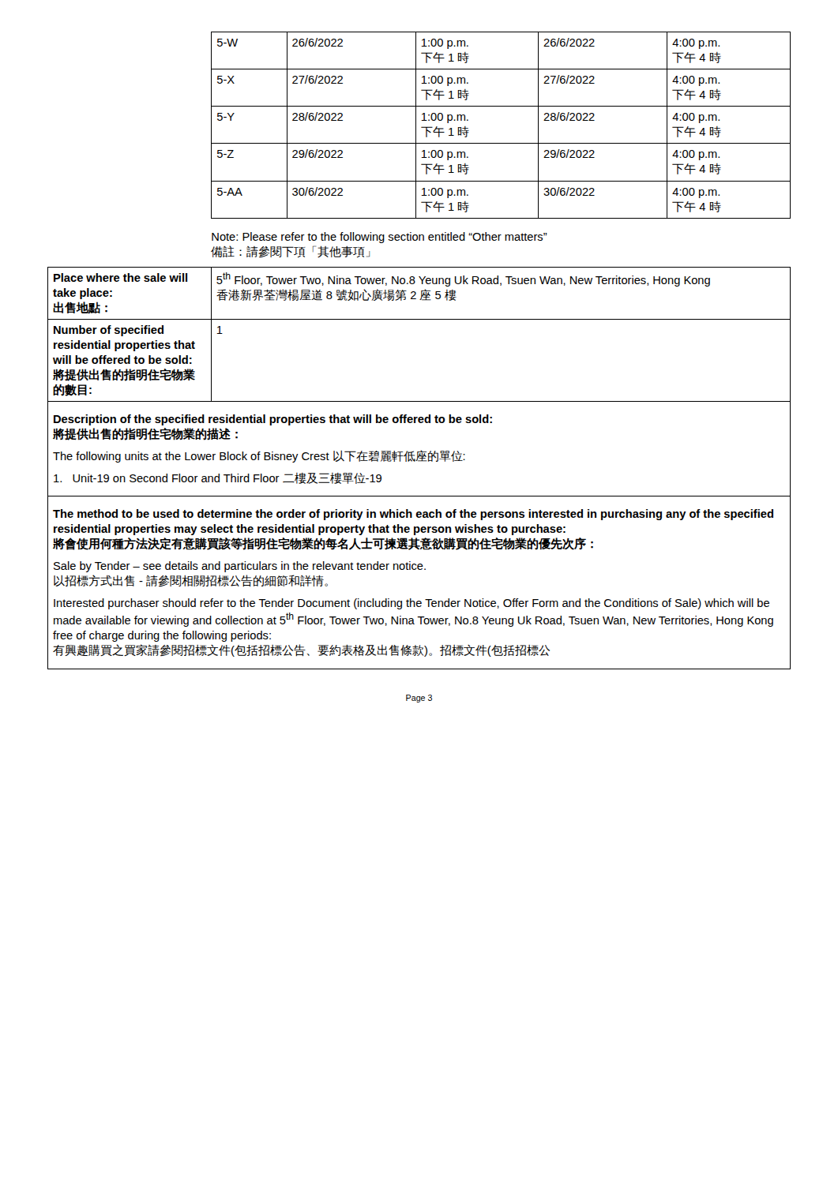| | / 5-W / 26/6/2022 / 1:00 p.m. 下午 1 時 / 26/6/2022 / 4:00 p.m. 下午 4 時 / / 5-X / 27/6/2022 / 1:00 p.m. 下午 1 時 / 27/6/2022 / 4:00 p.m. 下午 4 時 / / 5-Y / 28/6/2022 / 1:00 p.m. 下午 1 時 / 28/6/2022 / 4:00 p.m. 下午 4 時 / / 5-Z / 29/6/2022 / 1:00 p.m. 下午 1 時 / 29/6/2022 / 4:00 p.m. 下午 4 時 / / 5-AA / 30/6/2022 / 1:00 p.m. 下午 1 時 / 30/6/2022 / 4:00 p.m. 下午 4 時 / Note: Please refer to the following section entitled “Other matters” 備註：請參閱下項「其他事項」 |
| Place where the sale will take place: 出售地點： | 5 th Floor, Tower Two, Nina Tower, No.8 Yeung Uk Road, Tsuen Wan, New Territories, Hong Kong 香港新界荃灣楊屋道 8 號如心廣場第 2 座 5 樓 |
| Number of specified residential properties that will be offered to be sold: 將提供出售的指明住宅物業的數目: | 1 |
| Description of the specified residential properties that will be offered to be sold: 將提供出售的指明住宅物業的描述： The following units at the Lower Block of Bisney Crest 以下在碧麗軒低座的單位: 1. Unit-19 on Second Floor and Third Floor 二樓及三樓單位-19 |
| The method to be used to determine the order of priority in which each of the persons interested in purchasing any of the specified residential properties may select the residential property that the person wishes to purchase: 將會使用何種方法決定有意購買該等指明住宅物業的每名人士可揀選其意欲購買的住宅物業的優先次序： Sale by Tender – see details and particulars in the relevant tender notice. 以招標方式出售 - 請參閱相關招標公告的細節和詳情。 Interested purchaser should refer to the Tender Document (including the Tender Notice, Offer Form and the Conditions of Sale) which will be made available for viewing and collection at 5 th Floor, Tower Two, Nina Tower, No.8 Yeung Uk Road, Tsuen Wan, New Territories, Hong Kong free of charge during the following periods: 有興趣購買之買家請參閱招標文件(包括招標公告、要約表格及出售條款)。招標文件(包括招標公 |
Page 3